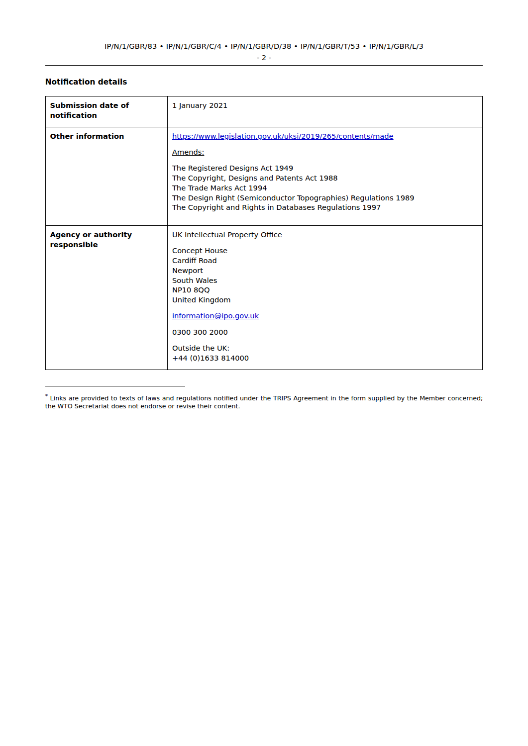IP/N/1/GBR/83 • IP/N/1/GBR/C/4 • IP/N/1/GBR/D/38 • IP/N/1/GBR/T/53 • IP/N/1/GBR/L/3
- 2 -
Notification details
| Submission date of notification | 1 January 2021 |
| Other information | https://www.legislation.gov.uk/uksi/2019/265/contents/made Amends: The Registered Designs Act 1949 The Copyright, Designs and Patents Act 1988 The Trade Marks Act 1994 The Design Right (Semiconductor Topographies) Regulations 1989 The Copyright and Rights in Databases Regulations 1997 |
| Agency or authority responsible | UK Intellectual Property Office Concept House Cardiff Road Newport South Wales NP10 8QQ United Kingdom information@ipo.gov.uk 0300 300 2000 Outside the UK: +44 (0)1633 814000 |
* Links are provided to texts of laws and regulations notified under the TRIPS Agreement in the form supplied by the Member concerned; the WTO Secretariat does not endorse or revise their content.